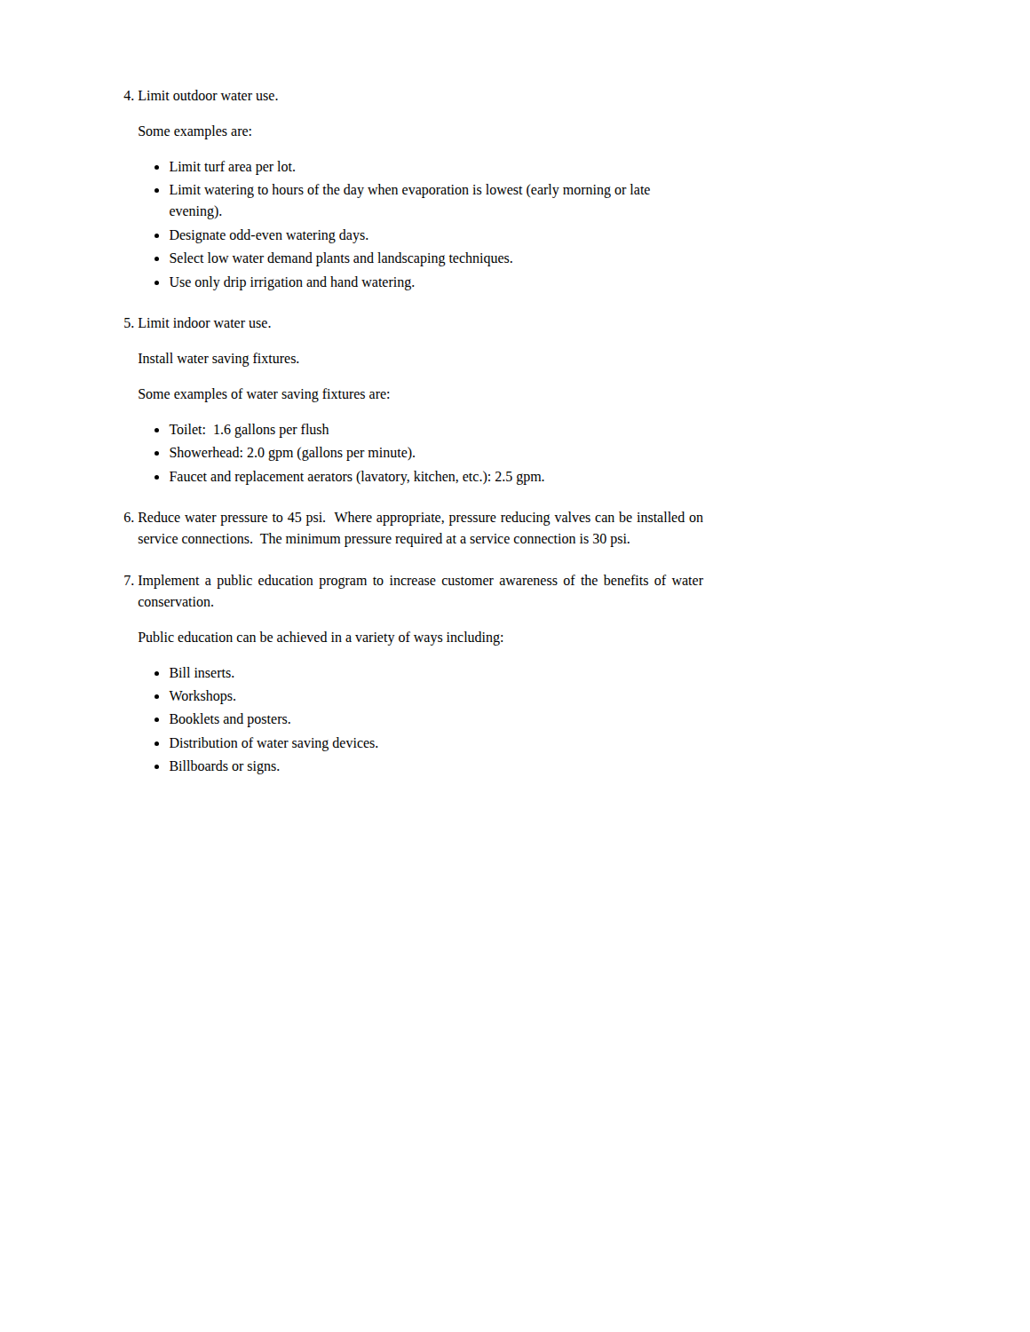Limit outdoor water use.
Some examples are:
Limit turf area per lot.
Limit watering to hours of the day when evaporation is lowest (early morning or late evening).
Designate odd-even watering days.
Select low water demand plants and landscaping techniques.
Use only drip irrigation and hand watering.
Limit indoor water use.
Install water saving fixtures.
Some examples of water saving fixtures are:
Toilet: 1.6 gallons per flush
Showerhead: 2.0 gpm (gallons per minute).
Faucet and replacement aerators (lavatory, kitchen, etc.): 2.5 gpm.
Reduce water pressure to 45 psi. Where appropriate, pressure reducing valves can be installed on service connections. The minimum pressure required at a service connection is 30 psi.
Implement a public education program to increase customer awareness of the benefits of water conservation.
Public education can be achieved in a variety of ways including:
Bill inserts.
Workshops.
Booklets and posters.
Distribution of water saving devices.
Billboards or signs.